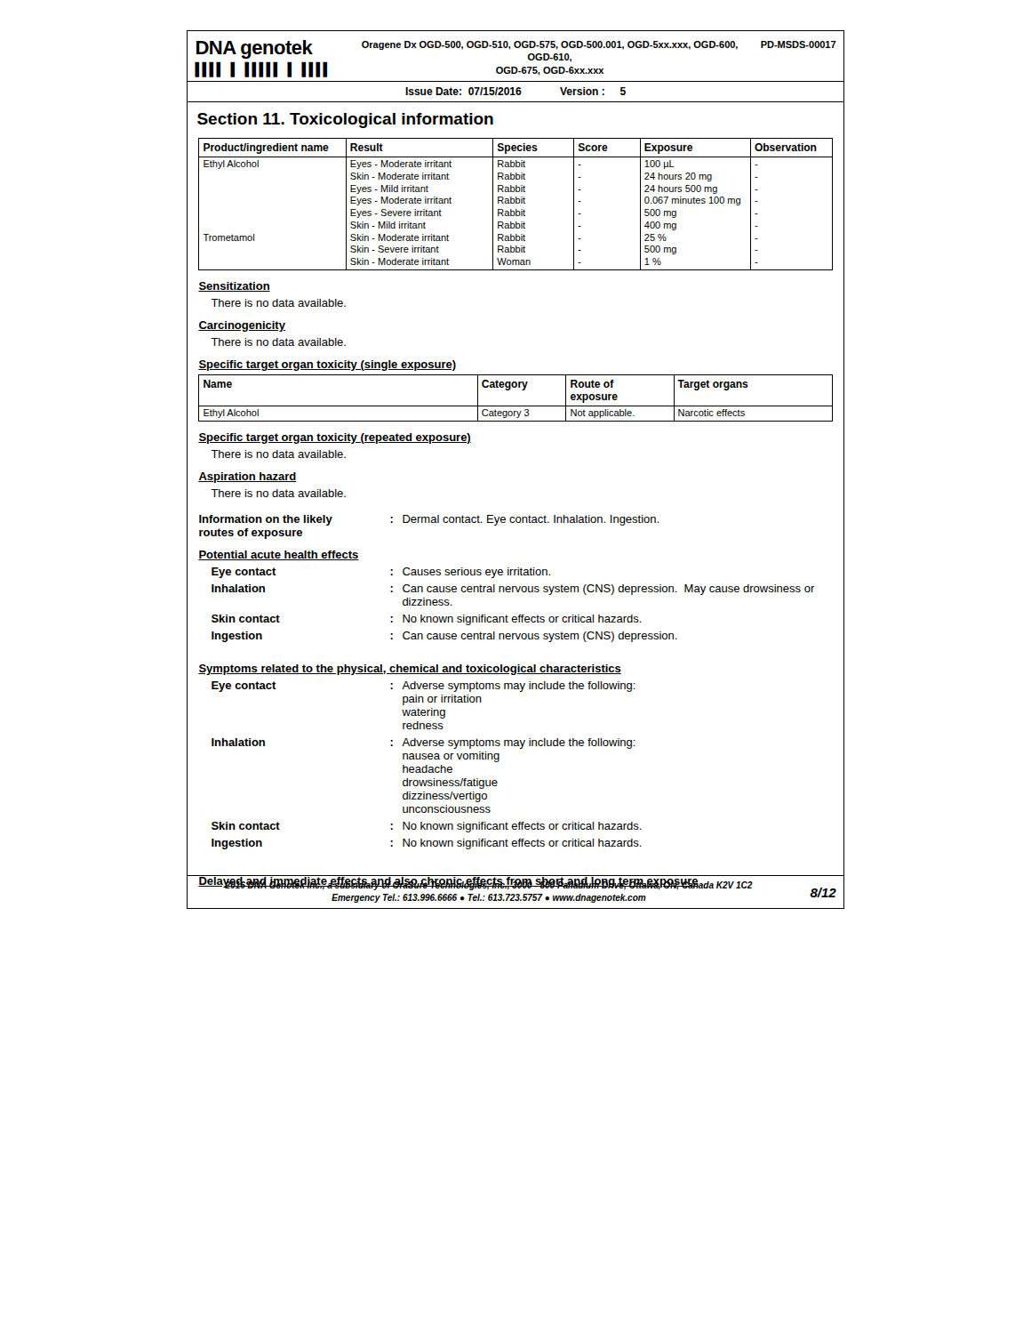DNA genotek
▌▌▌▌ ▌ ▌▌▌▌▌ ▌ ▌▌▌▌
Oragene Dx OGD-500, OGD-510, OGD-575, OGD-500.001, OGD-5xx.xxx, OGD-600, OGD-610,
OGD-675, OGD-6xx.xxx
PD-MSDS-00017
Issue Date: 07/15/2016 Version : 5
Section 11. Toxicological information
| Product/ingredient name | Result | Species | Score | Exposure | Observation |
| --- | --- | --- | --- | --- | --- |
| Ethyl Alcohol Trometamol | Eyes - Moderate irritant Skin - Moderate irritant Eyes - Mild irritant Eyes - Moderate irritant Eyes - Severe irritant Skin - Mild irritant Skin - Moderate irritant Skin - Severe irritant Skin - Moderate irritant | Rabbit Rabbit Rabbit Rabbit Rabbit Rabbit Rabbit Rabbit Woman | - - - - - - - - - | 100 µL 24 hours 20 mg 24 hours 500 mg 0.067 minutes 100 mg 500 mg 400 mg 25 % 500 mg 1 % | - - - - - - - - - |
Sensitization
There is no data available.
Carcinogenicity
There is no data available.
Specific target organ toxicity (single exposure)
| Name | Category | Route of exposure | Target organs |
| --- | --- | --- | --- |
| Ethyl Alcohol | Category 3 | Not applicable. | Narcotic effects |
Specific target organ toxicity (repeated exposure)
There is no data available.
Aspiration hazard
There is no data available.
Information on the likely
routes of exposure
:
Dermal contact. Eye contact. Inhalation. Ingestion.
Potential acute health effects
Eye contact
:
Causes serious eye irritation.
Inhalation
:
Can cause central nervous system (CNS) depression. May cause drowsiness or dizziness.
Skin contact
:
No known significant effects or critical hazards.
Ingestion
:
Can cause central nervous system (CNS) depression.
Symptoms related to the physical, chemical and toxicological characteristics
Eye contact
:
Adverse symptoms may include the following:
pain or irritation
watering
redness
Inhalation
:
Adverse symptoms may include the following:
nausea or vomiting
headache
drowsiness/fatigue
dizziness/vertigo
unconsciousness
Skin contact
:
No known significant effects or critical hazards.
Ingestion
:
No known significant effects or critical hazards.
Delayed and immediate effects and also chronic effects from short and long term exposure
2016 DNA Genotek Inc., a subsidiary of OraSure Technologies, Inc., 3000 - 500 Palladium Drive, Ottawa, ON, Canada K2V 1C2
Emergency Tel.: 613.996.6666 ● Tel.: 613.723.5757 ● www.dnagenotek.com
8/12